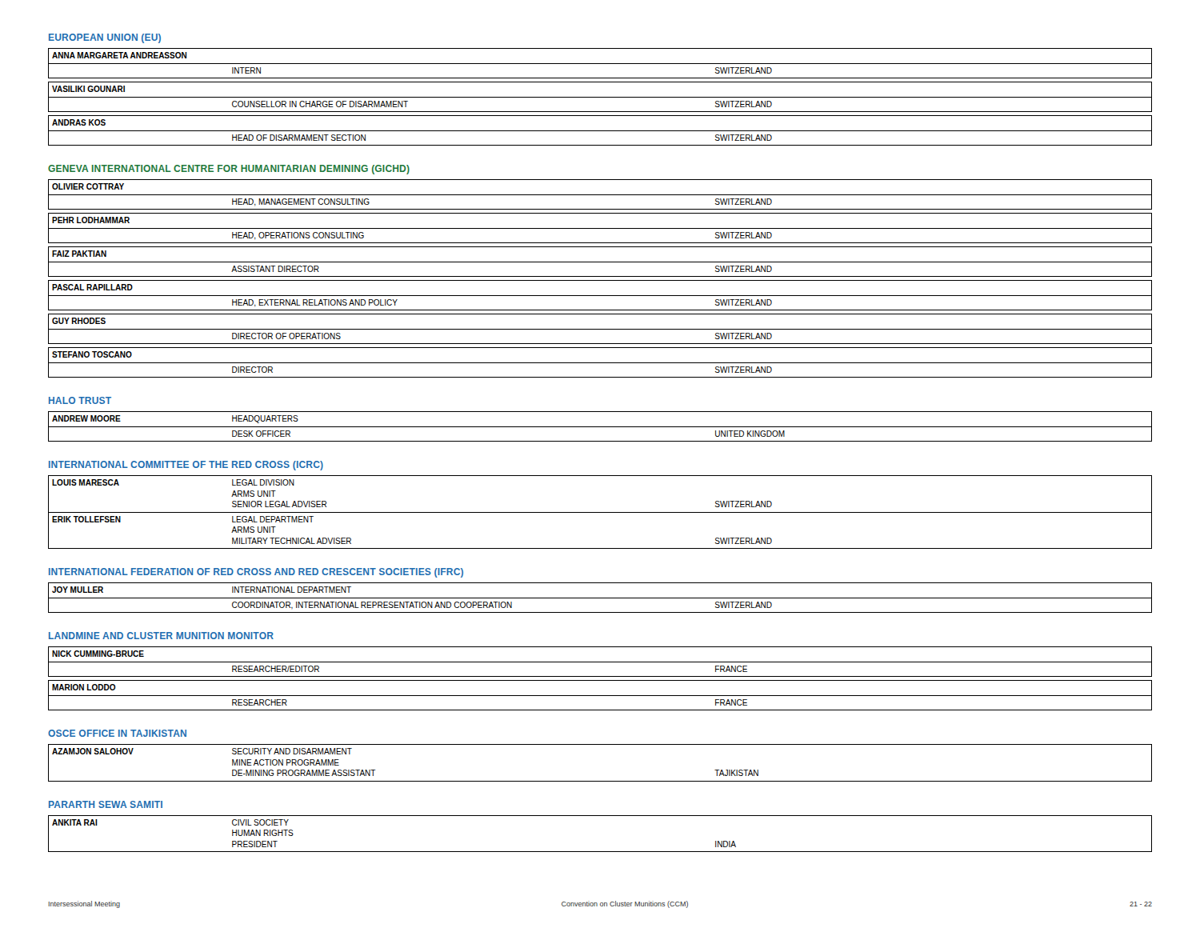EUROPEAN UNION (EU)
| ANNA MARGARETA ANDREASSON | | |
| | INTERN | SWITZERLAND |
| VASILIKI GOUNARI | | |
| | COUNSELLOR IN CHARGE OF DISARMAMENT | SWITZERLAND |
| ANDRAS KOS | | |
| | HEAD OF DISARMAMENT SECTION | SWITZERLAND |
GENEVA INTERNATIONAL CENTRE FOR HUMANITARIAN DEMINING (GICHD)
| OLIVIER COTTRAY | | |
| | HEAD, MANAGEMENT CONSULTING | SWITZERLAND |
| PEHR LODHAMMAR | | |
| | HEAD, OPERATIONS CONSULTING | SWITZERLAND |
| FAIZ PAKTIAN | | |
| | ASSISTANT DIRECTOR | SWITZERLAND |
| PASCAL RAPILLARD | | |
| | HEAD, EXTERNAL RELATIONS AND POLICY | SWITZERLAND |
| GUY RHODES | | |
| | DIRECTOR OF OPERATIONS | SWITZERLAND |
| STEFANO TOSCANO | | |
| | DIRECTOR | SWITZERLAND |
HALO TRUST
| ANDREW MOORE | HEADQUARTERS | |
| | DESK OFFICER | UNITED KINGDOM |
INTERNATIONAL COMMITTEE OF THE RED CROSS (ICRC)
| LOUIS MARESCA | LEGAL DIVISION ARMS UNIT SENIOR LEGAL ADVISER | SWITZERLAND |
| ERIK TOLLEFSEN | LEGAL DEPARTMENT ARMS UNIT MILITARY TECHNICAL ADVISER | SWITZERLAND |
INTERNATIONAL FEDERATION OF RED CROSS AND RED CRESCENT SOCIETIES (IFRC)
| JOY MULLER | INTERNATIONAL DEPARTMENT | |
| | COORDINATOR, INTERNATIONAL REPRESENTATION AND COOPERATION | SWITZERLAND |
LANDMINE AND CLUSTER MUNITION MONITOR
| NICK CUMMING-BRUCE | | |
| | RESEARCHER/EDITOR | FRANCE |
| MARION LODDO | | |
| | RESEARCHER | FRANCE |
OSCE OFFICE IN TAJIKISTAN
| AZAMJON SALOHOV | SECURITY AND DISARMAMENT MINE ACTION PROGRAMME DE-MINING PROGRAMME ASSISTANT | TAJIKISTAN |
PARARTH SEWA SAMITI
| ANKITA RAI | CIVIL SOCIETY HUMAN RIGHTS PRESIDENT | INDIA |
Intersessional Meeting Convention on Cluster Munitions (CCM) 21 - 22